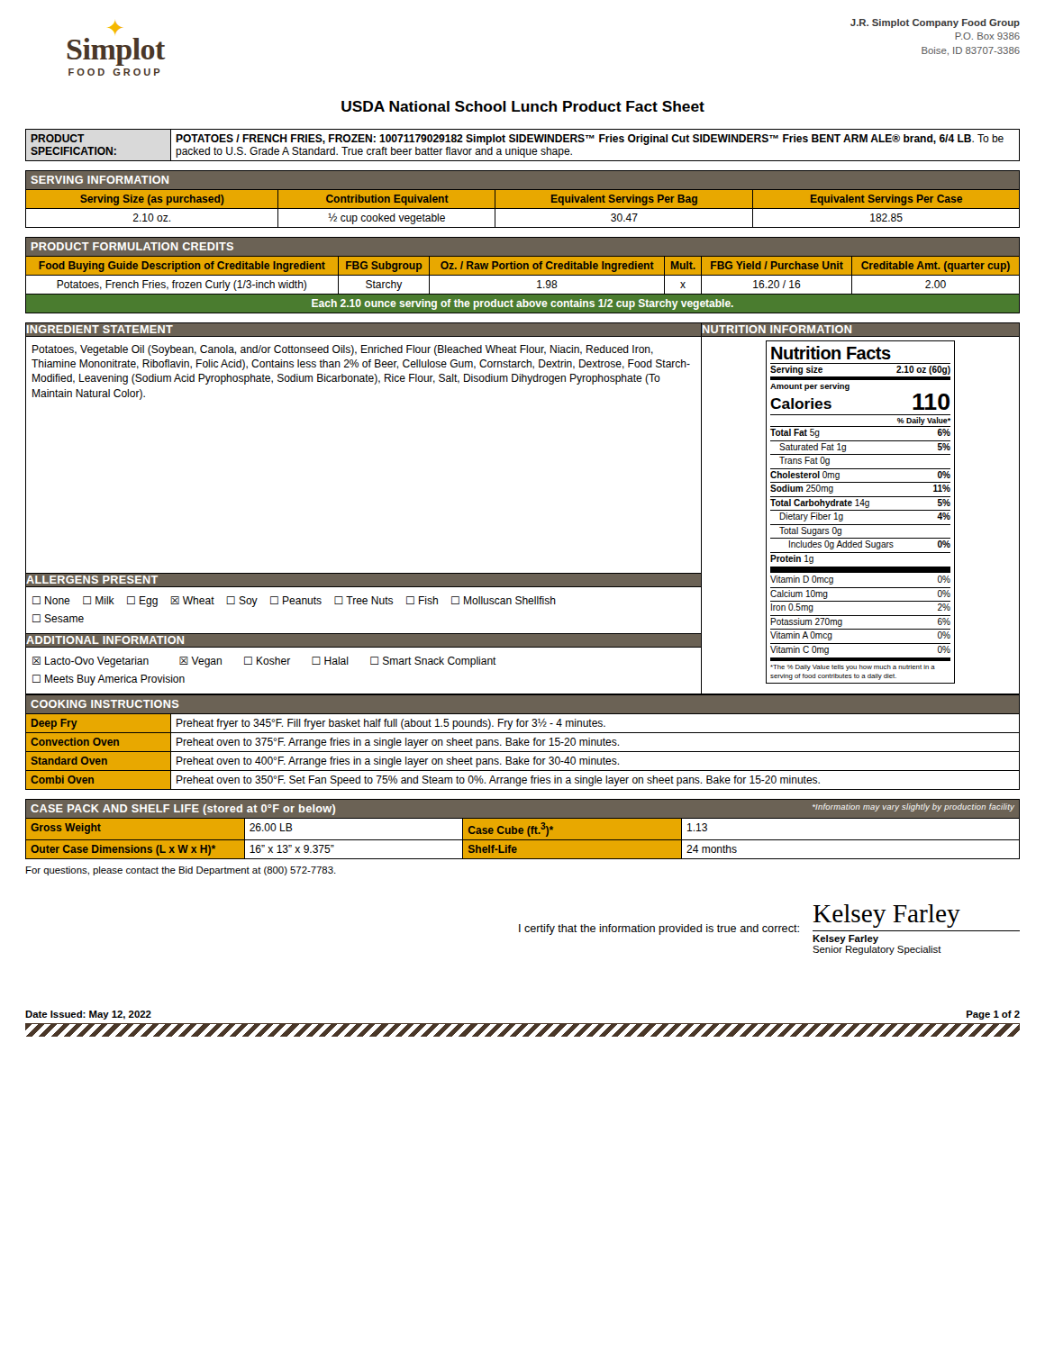✦
Simplot
FOOD GROUP
J.R. Simplot Company Food Group
P.O. Box 9386
Boise, ID 83707-3386
USDA National School Lunch Product Fact Sheet
| PRODUCT SPECIFICATION: | POTATOES / FRENCH FRIES, FROZEN: 10071179029182 Simplot SIDEWINDERS™ Fries Original Cut SIDEWINDERS™ Fries BENT ARM ALE® brand, 6/4 LB . To be packed to U.S. Grade A Standard. True craft beer batter flavor and a unique shape. |
| SERVING INFORMATION |
| Serving Size (as purchased) | Contribution Equivalent | Equivalent Servings Per Bag | Equivalent Servings Per Case |
| 2.10 oz. | ½ cup cooked vegetable | 30.47 | 182.85 |
| PRODUCT FORMULATION CREDITS |
| Food Buying Guide Description of Creditable Ingredient | FBG Subgroup | Oz. / Raw Portion of Creditable Ingredient | Mult. | FBG Yield / Purchase Unit | Creditable Amt. (quarter cup) |
| Potatoes, French Fries, frozen Curly (1/3-inch width) | Starchy | 1.98 | x | 16.20 / 16 | 2.00 |
| Each 2.10 ounce serving of the product above contains 1/2 cup Starchy vegetable. |
| INGREDIENT STATEMENT | NUTRITION INFORMATION |
| Potatoes, Vegetable Oil (Soybean, Canola, and/or Cottonseed Oils), Enriched Flour (Bleached Wheat Flour, Niacin, Reduced Iron, Thiamine Mononitrate, Riboflavin, Folic Acid), Contains less than 2% of Beer, Cellulose Gum, Cornstarch, Dextrin, Dextrose, Food Starch-Modified, Leavening (Sodium Acid Pyrophosphate, Sodium Bicarbonate), Rice Flour, Salt, Disodium Dihydrogen Pyrophosphate (To Maintain Natural Color). | Nutrition Facts Serving size 2.10 oz (60g) Amount per serving Calories 110 % Daily Value* Total Fat 5g 6% Saturated Fat 1g 5% Trans Fat 0g Cholesterol 0mg 0% Sodium 250mg 11% Total Carbohydrate 14g 5% Dietary Fiber 1g 4% Total Sugars 0g Includes 0g Added Sugars 0% Protein 1g Vitamin D 0mcg 0% Calcium 10mg 0% Iron 0.5mg 2% Potassium 270mg 6% Vitamin A 0mcg 0% Vitamin C 0mg 0% *The % Daily Value tells you how much a nutrient in a serving of food contributes to a daily diet. |
| ALLERGENS PRESENT |
| ☐ None ☐ Milk ☐ Egg ☒ Wheat ☐ Soy ☐ Peanuts ☐ Tree Nuts ☐ Fish ☐ Molluscan Shellfish ☐ Sesame |
| ADDITIONAL INFORMATION |
| ☒ Lacto-Ovo Vegetarian ☒ Vegan ☐ Kosher ☐ Halal ☐ Smart Snack Compliant ☐ Meets Buy America Provision |
| COOKING INSTRUCTIONS |
| Deep Fry | Preheat fryer to 345°F. Fill fryer basket half full (about 1.5 pounds). Fry for 3½ - 4 minutes. |
| Convection Oven | Preheat oven to 375°F. Arrange fries in a single layer on sheet pans. Bake for 15-20 minutes. |
| Standard Oven | Preheat oven to 400°F. Arrange fries in a single layer on sheet pans. Bake for 30-40 minutes. |
| Combi Oven | Preheat oven to 350°F. Set Fan Speed to 75% and Steam to 0%. Arrange fries in a single layer on sheet pans. Bake for 15-20 minutes. |
| CASE PACK AND SHELF LIFE (stored at 0°F or below) *Information may vary slightly by production facility |
| Gross Weight | 26.00 LB | Case Cube (ft. 3 )* | 1.13 |
| Outer Case Dimensions (L x W x H)* | 16” x 13” x 9.375” | Shelf-Life | 24 months |
For questions, please contact the Bid Department at (800) 572-7783.
I certify that the information provided is true and correct:
Kelsey Farley
Kelsey Farley
Senior Regulatory Specialist
Date Issued: May 12, 2022 Page 1 of 2
Pallet TI / HI*: 9 / 8 Country of Origin: Product of USA or Canada